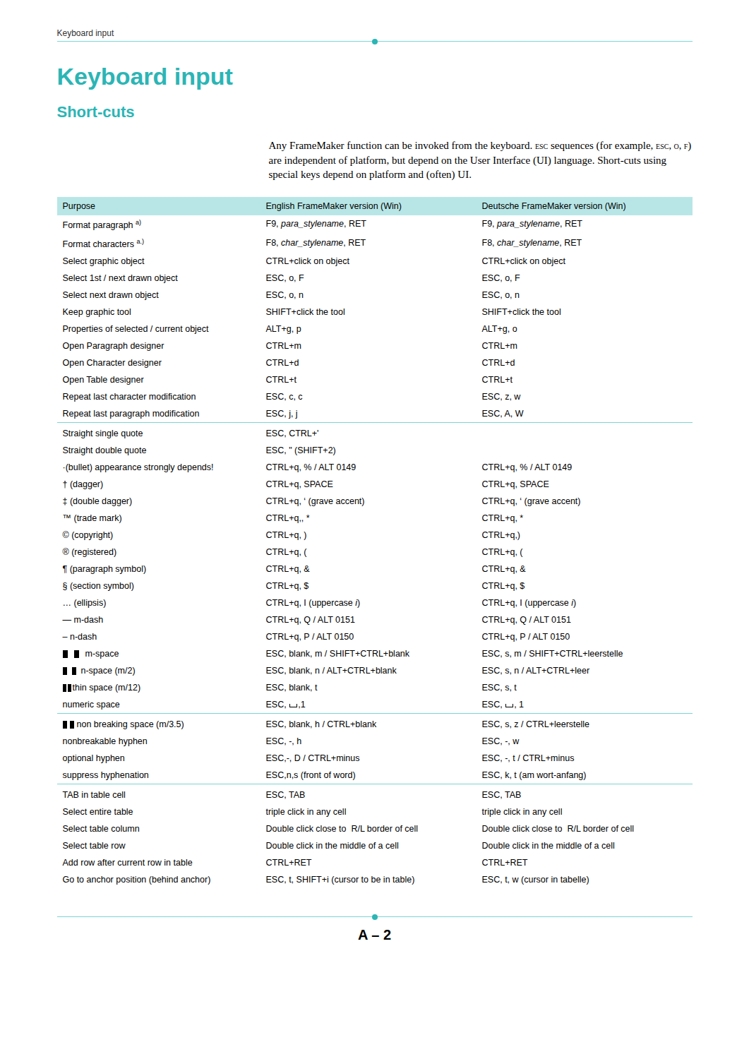Keyboard input
Keyboard input
Short-cuts
Any FrameMaker function can be invoked from the keyboard. esc sequences (for example, esc, o, f) are independent of plat­form, but depend on the User Interface (UI) language. Short-cuts using special keys depend on platform and (often) UI.
| Purpose | English FrameMaker version (Win) | Deutsche FrameMaker version (Win) |
| --- | --- | --- |
| Format paragraph a) | F9, para_stylename , RET | F9, para_stylename , RET |
| Format characters a.) | F8, char_stylename , RET | F8, char_stylename , RET |
| Select graphic object | CTRL+click on object | CTRL+click on object |
| Select 1st / next drawn object | ESC, o, F | ESC, o, F |
| Select next drawn object | ESC, o, n | ESC, o, n |
| Keep graphic tool | SHIFT+click the tool | SHIFT+click the tool |
| Properties of selected / current object | ALT+g, p | ALT+g, o |
| Open Paragraph designer | CTRL+m | CTRL+m |
| Open Character designer | CTRL+d | CTRL+d |
| Open Table designer | CTRL+t | CTRL+t |
| Repeat last character modification | ESC, c, c | ESC, z, w |
| Repeat last paragraph modification | ESC, j, j | ESC, A, W |
| Straight single quote | ESC, CTRL+' | |
| Straight double quote | ESC, " (SHIFT+2) | |
| ·(bullet) appearance strongly depends! | CTRL+q, % / ALT 0149 | CTRL+q, % / ALT 0149 |
| † (dagger) | CTRL+q, SPACE | CTRL+q, SPACE |
| ‡ (double dagger) | CTRL+q, ‘ (grave accent) | CTRL+q, ‘ (grave accent) |
| ™ (trade mark) | CTRL+q,, * | CTRL+q, * |
| © (copyright) | CTRL+q, ) | CTRL+q,) |
| ® (registered) | CTRL+q, ( | CTRL+q, ( |
| ¶ (paragraph symbol) | CTRL+q, & | CTRL+q, & |
| § (section symbol) | CTRL+q, $ | CTRL+q, $ |
| … (ellipsis) | CTRL+q, I (uppercase i ) | CTRL+q, I (uppercase i ) |
| — m-dash | CTRL+q, Q / ALT 0151 | CTRL+q, Q / ALT 0151 |
| – n-dash | CTRL+q, P / ALT 0150 | CTRL+q, P / ALT 0150 |
| m-space | ESC, blank, m / SHIFT+CTRL+blank | ESC, s, m / SHIFT+CTRL+leerstelle |
| n-space (m/2) | ESC, blank, n / ALT+CTRL+blank | ESC, s, n / ALT+CTRL+leer |
| thin space (m/12) | ESC, blank, t | ESC, s, t |
| numeric space | ESC, ,1 | ESC, , 1 |
| non breaking space (m/3.5) | ESC, blank, h / CTRL+blank | ESC, s, z / CTRL+leerstelle |
| nonbreakable hyphen | ESC, -, h | ESC, -, w |
| optional hyphen | ESC,-, D / CTRL+minus | ESC, -, t / CTRL+minus |
| suppress hyphenation | ESC,n,s (front of word) | ESC, k, t (am wort-anfang) |
| TAB in table cell | ESC, TAB | ESC, TAB |
| Select entire table | triple click in any cell | triple click in any cell |
| Select table column | Double click close to R/L border of cell | Double click close to R/L border of cell |
| Select table row | Double click in the middle of a cell | Double click in the middle of a cell |
| Add row after current row in table | CTRL+RET | CTRL+RET |
| Go to anchor position (behind anchor) | ESC, t, SHIFT+i (cursor to be in table) | ESC, t, w (cursor in tabelle) |
A – 2